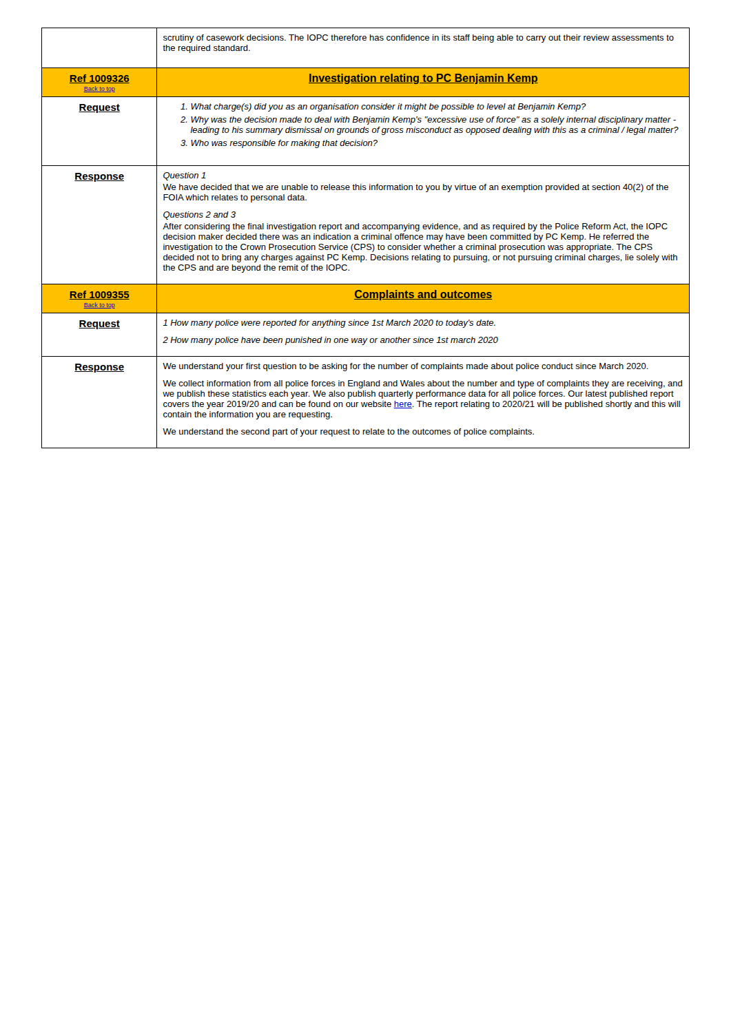| | scrutiny of casework decisions. The IOPC therefore has confidence in its staff being able to carry out their review assessments to the required standard. |
| Ref 1009326 Back to top | Investigation relating to PC Benjamin Kemp |
| Request | What charge(s) did you as an organisation consider it might be possible to level at Benjamin Kemp? Why was the decision made to deal with Benjamin Kemp's "excessive use of force" as a solely internal disciplinary matter - leading to his summary dismissal on grounds of gross misconduct as opposed dealing with this as a criminal / legal matter? Who was responsible for making that decision? |
| Response | Question 1 We have decided that we are unable to release this information to you by virtue of an exemption provided at section 40(2) of the FOIA which relates to personal data. Questions 2 and 3 After considering the final investigation report and accompanying evidence, and as required by the Police Reform Act, the IOPC decision maker decided there was an indication a criminal offence may have been committed by PC Kemp. He referred the investigation to the Crown Prosecution Service (CPS) to consider whether a criminal prosecution was appropriate. The CPS decided not to bring any charges against PC Kemp. Decisions relating to pursuing, or not pursuing criminal charges, lie solely with the CPS and are beyond the remit of the IOPC. |
| Ref 1009355 Back to top | Complaints and outcomes |
| Request | 1 How many police were reported for anything since 1st March 2020 to today's date. 2 How many police have been punished in one way or another since 1st march 2020 |
| Response | We understand your first question to be asking for the number of complaints made about police conduct since March 2020. We collect information from all police forces in England and Wales about the number and type of complaints they are receiving, and we publish these statistics each year. We also publish quarterly performance data for all police forces. Our latest published report covers the year 2019/20 and can be found on our website here . The report relating to 2020/21 will be published shortly and this will contain the information you are requesting. We understand the second part of your request to relate to the outcomes of police complaints. |